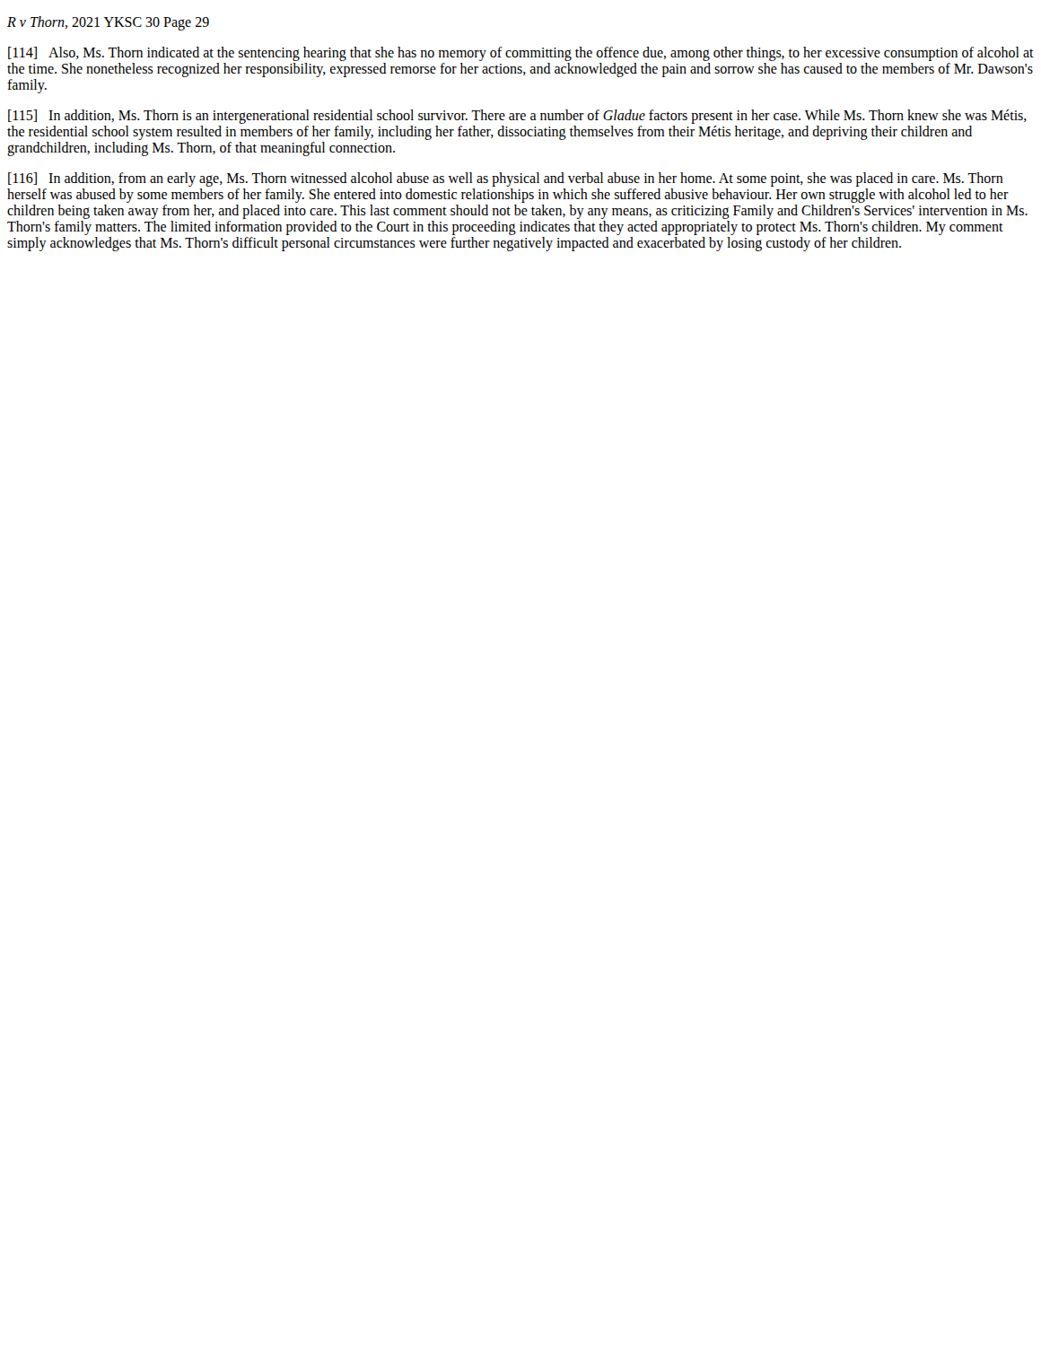R v Thorn, 2021 YKSC 30 Page 29
[114] Also, Ms. Thorn indicated at the sentencing hearing that she has no memory of committing the offence due, among other things, to her excessive consumption of alcohol at the time. She nonetheless recognized her responsibility, expressed remorse for her actions, and acknowledged the pain and sorrow she has caused to the members of Mr. Dawson's family.
[115] In addition, Ms. Thorn is an intergenerational residential school survivor. There are a number of Gladue factors present in her case. While Ms. Thorn knew she was Métis, the residential school system resulted in members of her family, including her father, dissociating themselves from their Métis heritage, and depriving their children and grandchildren, including Ms. Thorn, of that meaningful connection.
[116] In addition, from an early age, Ms. Thorn witnessed alcohol abuse as well as physical and verbal abuse in her home. At some point, she was placed in care. Ms. Thorn herself was abused by some members of her family. She entered into domestic relationships in which she suffered abusive behaviour. Her own struggle with alcohol led to her children being taken away from her, and placed into care. This last comment should not be taken, by any means, as criticizing Family and Children's Services' intervention in Ms. Thorn's family matters. The limited information provided to the Court in this proceeding indicates that they acted appropriately to protect Ms. Thorn's children. My comment simply acknowledges that Ms. Thorn's difficult personal circumstances were further negatively impacted and exacerbated by losing custody of her children.